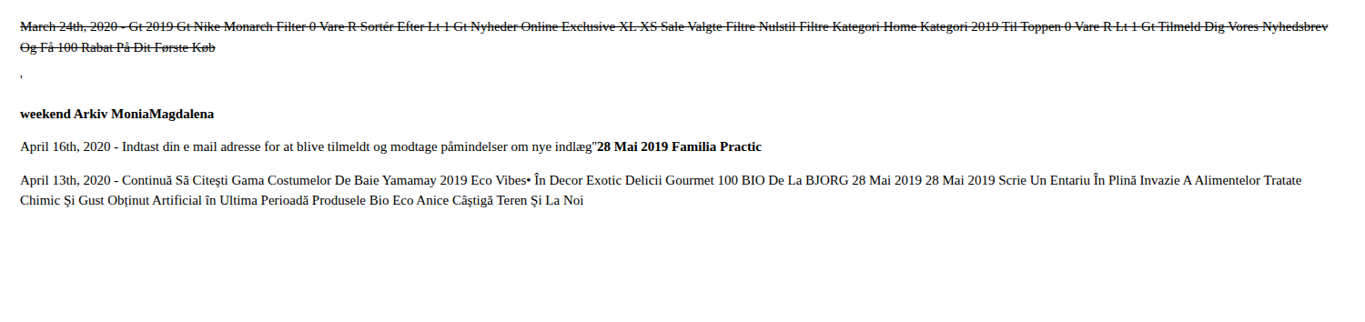March 24th, 2020 - Gt 2019 Gt Nike Monarch Filter 0 Vare R Sortér Efter Lt 1 Gt Nyheder Online Exclusive XL XS Sale Valgte Filtre Nulstil Filtre Kategori Home Kategori 2019 Til Toppen 0 Vare R Lt 1 Gt Tilmeld Dig Vores Nyhedsbrev Og Få 100 Rabat På Dit Første Køb
'
weekend Arkiv MoniaMagdalena
April 16th, 2020 - Indtast din e mail adresse for at blive tilmeldt og modtage påmindelser om nye indlæg''28 Mai 2019 Familia Practic
April 13th, 2020 - Continuă Să Citeşti Gama Costumelor De Baie Yamamay 2019 Eco Vibes• În Decor Exotic Delicii Gourmet 100 BIO De La BJORG 28 Mai 2019 28 Mai 2019 Scrie Un Entariu În Plină Invazie A Alimentelor Tratate Chimic Şi Gust Obținut Artificial în Ultima Perioadă Produsele Bio Eco Anice Câştigă Teren Şi La Noi